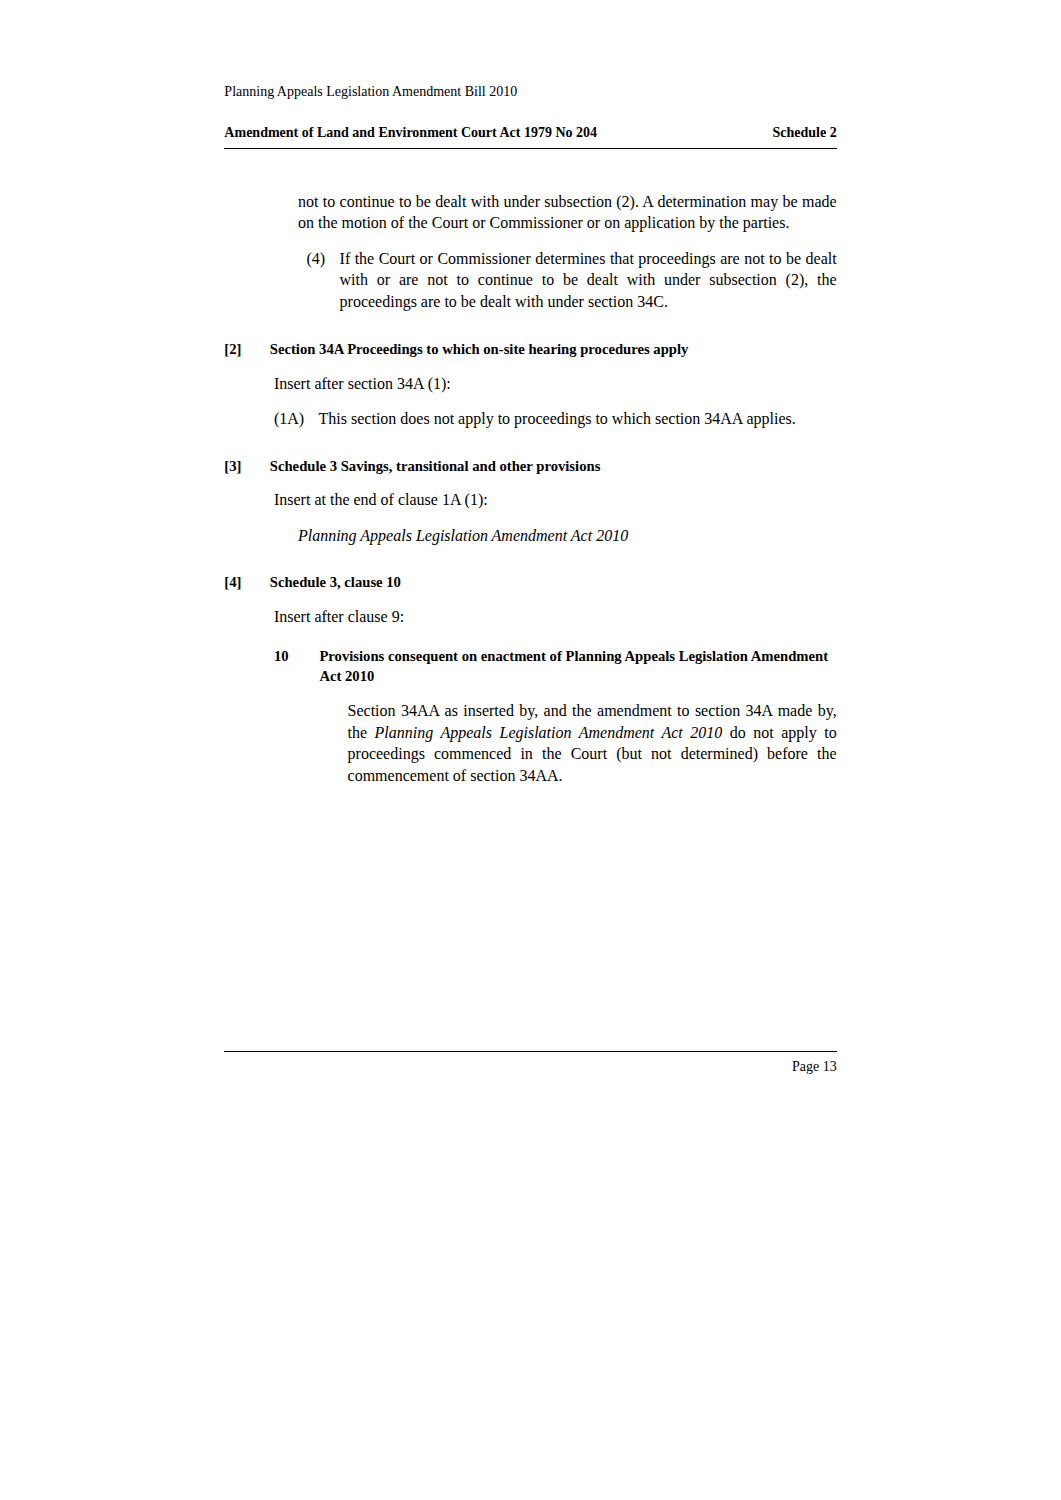Planning Appeals Legislation Amendment Bill 2010
Amendment of Land and Environment Court Act 1979 No 204 Schedule 2
not to continue to be dealt with under subsection (2). A determination may be made on the motion of the Court or Commissioner or on application by the parties.
(4)
If the Court or Commissioner determines that proceedings are not to be dealt with or are not to continue to be dealt with under subsection (2), the proceedings are to be dealt with under section 34C.
[2]
Section 34A Proceedings to which on-site hearing procedures apply
Insert after section 34A (1):
(1A)
This section does not apply to proceedings to which section 34AA applies.
[3]
Schedule 3 Savings, transitional and other provisions
Insert at the end of clause 1A (1):
Planning Appeals Legislation Amendment Act 2010
[4]
Schedule 3, clause 10
Insert after clause 9:
10
Provisions consequent on enactment of Planning Appeals Legislation Amendment Act 2010
Section 34AA as inserted by, and the amendment to section 34A made by, the Planning Appeals Legislation Amendment Act 2010 do not apply to proceedings commenced in the Court (but not determined) before the commencement of section 34AA.
Page 13